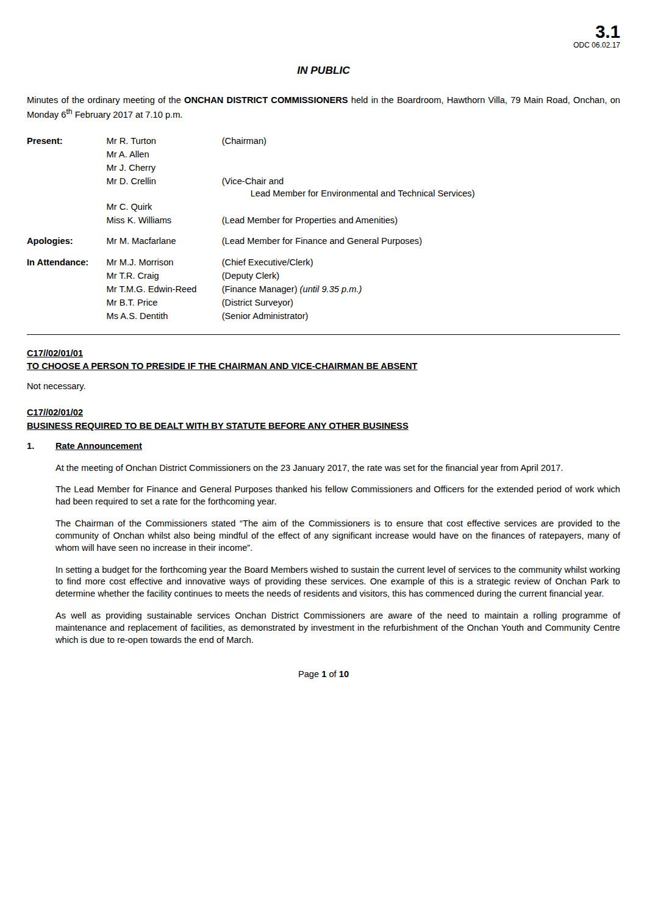3.1 ODC 06.02.17
IN PUBLIC
Minutes of the ordinary meeting of the ONCHAN DISTRICT COMMISSIONERS held in the Boardroom, Hawthorn Villa, 79 Main Road, Onchan, on Monday 6th February 2017 at 7.10 p.m.
| Present: | Mr R. Turton | (Chairman) |
| | Mr A. Allen | |
| | Mr J. Cherry | |
| | Mr D. Crellin | (Vice-Chair and Lead Member for Environmental and Technical Services) |
| | Mr C. Quirk | |
| | Miss K. Williams | (Lead Member for Properties and Amenities) |
| Apologies: | Mr M. Macfarlane | (Lead Member for Finance and General Purposes) |
| In Attendance: | Mr M.J. Morrison | (Chief Executive/Clerk) |
| | Mr T.R. Craig | (Deputy Clerk) |
| | Mr T.M.G. Edwin-Reed | (Finance Manager) (until 9.35 p.m.) |
| | Mr B.T. Price | (District Surveyor) |
| | Ms A.S. Dentith | (Senior Administrator) |
C17//02/01/01
TO CHOOSE A PERSON TO PRESIDE IF THE CHAIRMAN AND VICE-CHAIRMAN BE ABSENT
Not necessary.
C17//02/01/02
BUSINESS REQUIRED TO BE DEALT WITH BY STATUTE BEFORE ANY OTHER BUSINESS
1. Rate Announcement
At the meeting of Onchan District Commissioners on the 23 January 2017, the rate was set for the financial year from April 2017.
The Lead Member for Finance and General Purposes thanked his fellow Commissioners and Officers for the extended period of work which had been required to set a rate for the forthcoming year.
The Chairman of the Commissioners stated “The aim of the Commissioners is to ensure that cost effective services are provided to the community of Onchan whilst also being mindful of the effect of any significant increase would have on the finances of ratepayers, many of whom will have seen no increase in their income”.
In setting a budget for the forthcoming year the Board Members wished to sustain the current level of services to the community whilst working to find more cost effective and innovative ways of providing these services. One example of this is a strategic review of Onchan Park to determine whether the facility continues to meets the needs of residents and visitors, this has commenced during the current financial year.
As well as providing sustainable services Onchan District Commissioners are aware of the need to maintain a rolling programme of maintenance and replacement of facilities, as demonstrated by investment in the refurbishment of the Onchan Youth and Community Centre which is due to re-open towards the end of March.
Page 1 of 10